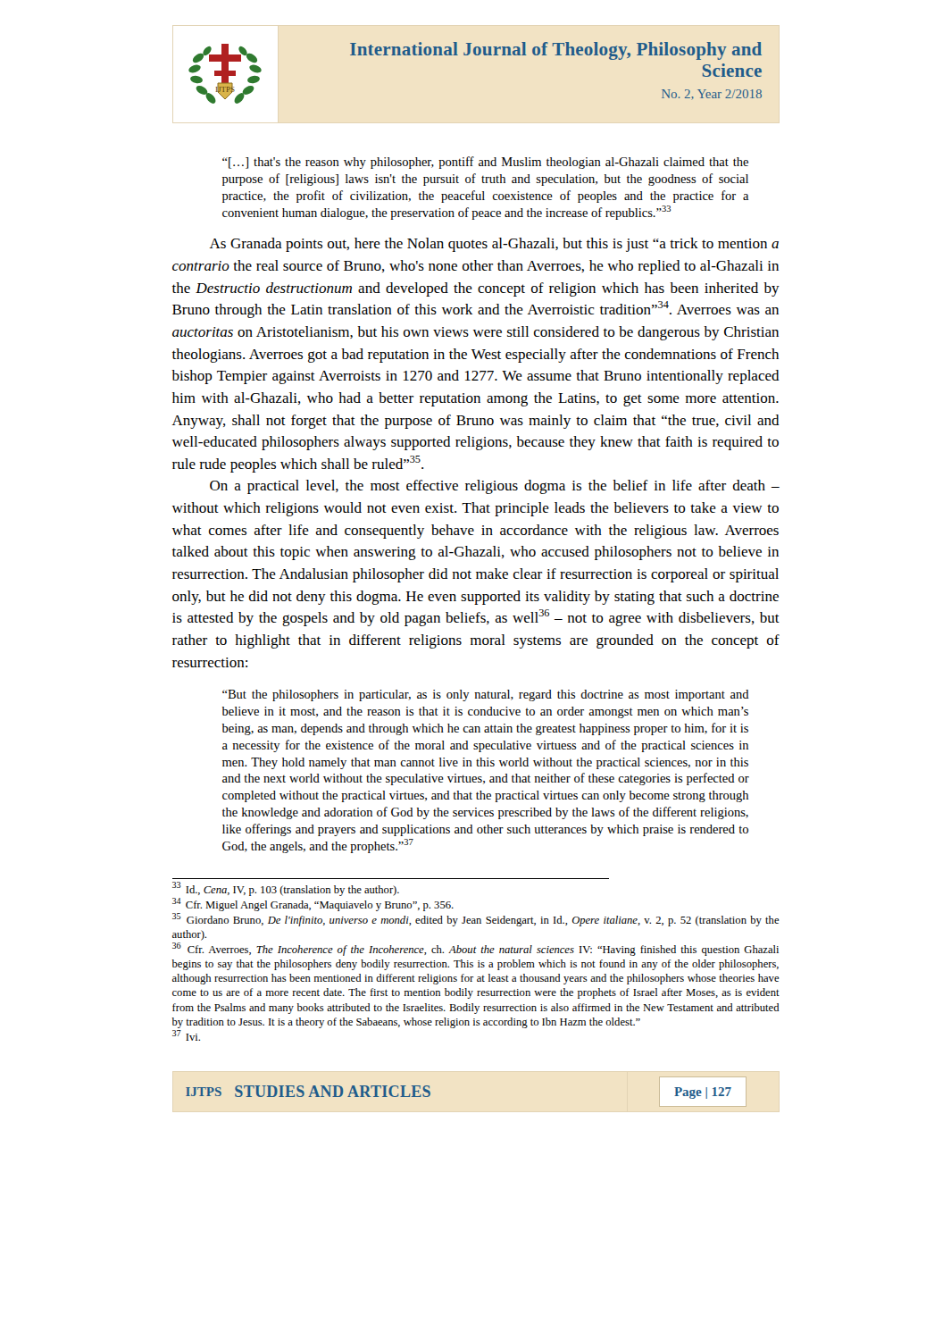IJTPS
International Journal of Theology, Philosophy and Science
No. 2, Year 2/2018
“[…] that's the reason why philosopher, pontiff and Muslim theologian al-Ghazali claimed that the purpose of [religious] laws isn't the pursuit of truth and speculation, but the goodness of social practice, the profit of civilization, the peaceful coexistence of peoples and the practice for a convenient human dialogue, the preservation of peace and the increase of republics.”33
As Granada points out, here the Nolan quotes al-Ghazali, but this is just “a trick to mention a contrario the real source of Bruno, who's none other than Averroes, he who replied to al-Ghazali in the Destructio destructionum and developed the concept of religion which has been inherited by Bruno through the Latin translation of this work and the Averroistic tradition”34. Averroes was an auctoritas on Aristotelianism, but his own views were still considered to be dangerous by Christian theologians. Averroes got a bad reputation in the West especially after the condemnations of French bishop Tempier against Averroists in 1270 and 1277. We assume that Bruno intentionally replaced him with al-Ghazali, who had a better reputation among the Latins, to get some more attention. Anyway, shall not forget that the purpose of Bruno was mainly to claim that “the true, civil and well-educated philosophers always supported religions, because they knew that faith is required to rule rude peoples which shall be ruled”35.
On a practical level, the most effective religious dogma is the belief in life after death – without which religions would not even exist. That principle leads the believers to take a view to what comes after life and consequently behave in accordance with the religious law. Averroes talked about this topic when answering to al-Ghazali, who accused philosophers not to believe in resurrection. The Andalusian philosopher did not make clear if resurrection is corporeal or spiritual only, but he did not deny this dogma. He even supported its validity by stating that such a doctrine is attested by the gospels and by old pagan beliefs, as well36 – not to agree with disbelievers, but rather to highlight that in different religions moral systems are grounded on the concept of resurrection:
“But the philosophers in particular, as is only natural, regard this doctrine as most important and believe in it most, and the reason is that it is conducive to an order amongst men on which man’s being, as man, depends and through which he can attain the greatest happiness proper to him, for it is a necessity for the existence of the moral and speculative virtuess and of the practical sciences in men. They hold namely that man cannot live in this world without the practical sciences, nor in this and the next world without the speculative virtues, and that neither of these categories is perfected or completed without the practical virtues, and that the practical virtues can only become strong through the knowledge and adoration of God by the services prescribed by the laws of the different religions, like offerings and prayers and supplications and other such utterances by which praise is rendered to God, the angels, and the prophets.”37
33 Id., Cena, IV, p. 103 (translation by the author).
34 Cfr. Miguel Angel Granada, “Maquiavelo y Bruno”, p. 356.
35 Giordano Bruno, De l'infinito, universo e mondi, edited by Jean Seidengart, in Id., Opere italiane, v. 2, p. 52 (translation by the author).
36 Cfr. Averroes, The Incoherence of the Incoherence, ch. About the natural sciences IV: “Having finished this question Ghazali begins to say that the philosophers deny bodily resurrection. This is a problem which is not found in any of the older philosophers, although resurrection has been mentioned in different religions for at least a thousand years and the philosophers whose theories have come to us are of a more recent date. The first to mention bodily resurrection were the prophets of Israel after Moses, as is evident from the Psalms and many books attributed to the Israelites. Bodily resurrection is also affirmed in the New Testament and attributed by tradition to Jesus. It is a theory of the Sabaeans, whose religion is according to Ibn Hazm the oldest.”
37 Ivi.
IJTPS STUDIES AND ARTICLES
Page | 127